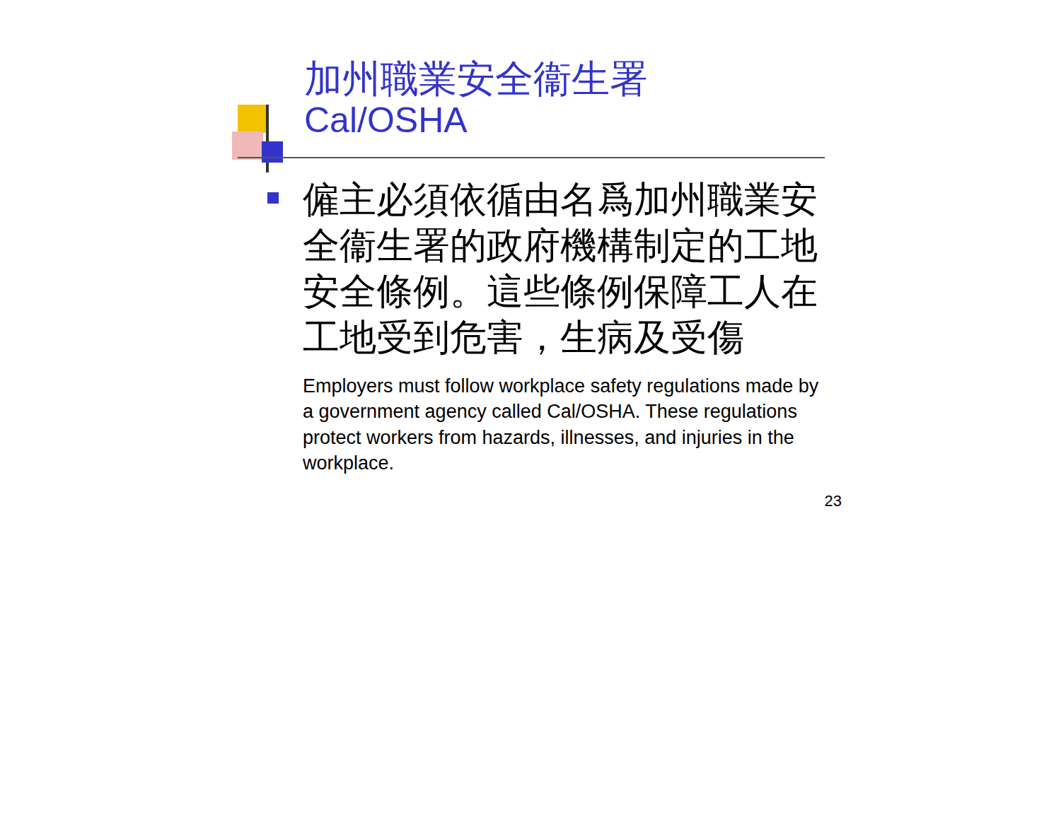加州職業安全衞生署Cal/OSHA
僱主必須依循由名爲加州職業安全衞生署的政府機構制定的工地安全條例。這些條例保障工人在工地受到危害，生病及受傷
Employers must follow workplace safety regulations made by a government agency called Cal/OSHA. These regulations protect workers from hazards, illnesses, and injuries in the workplace.
23